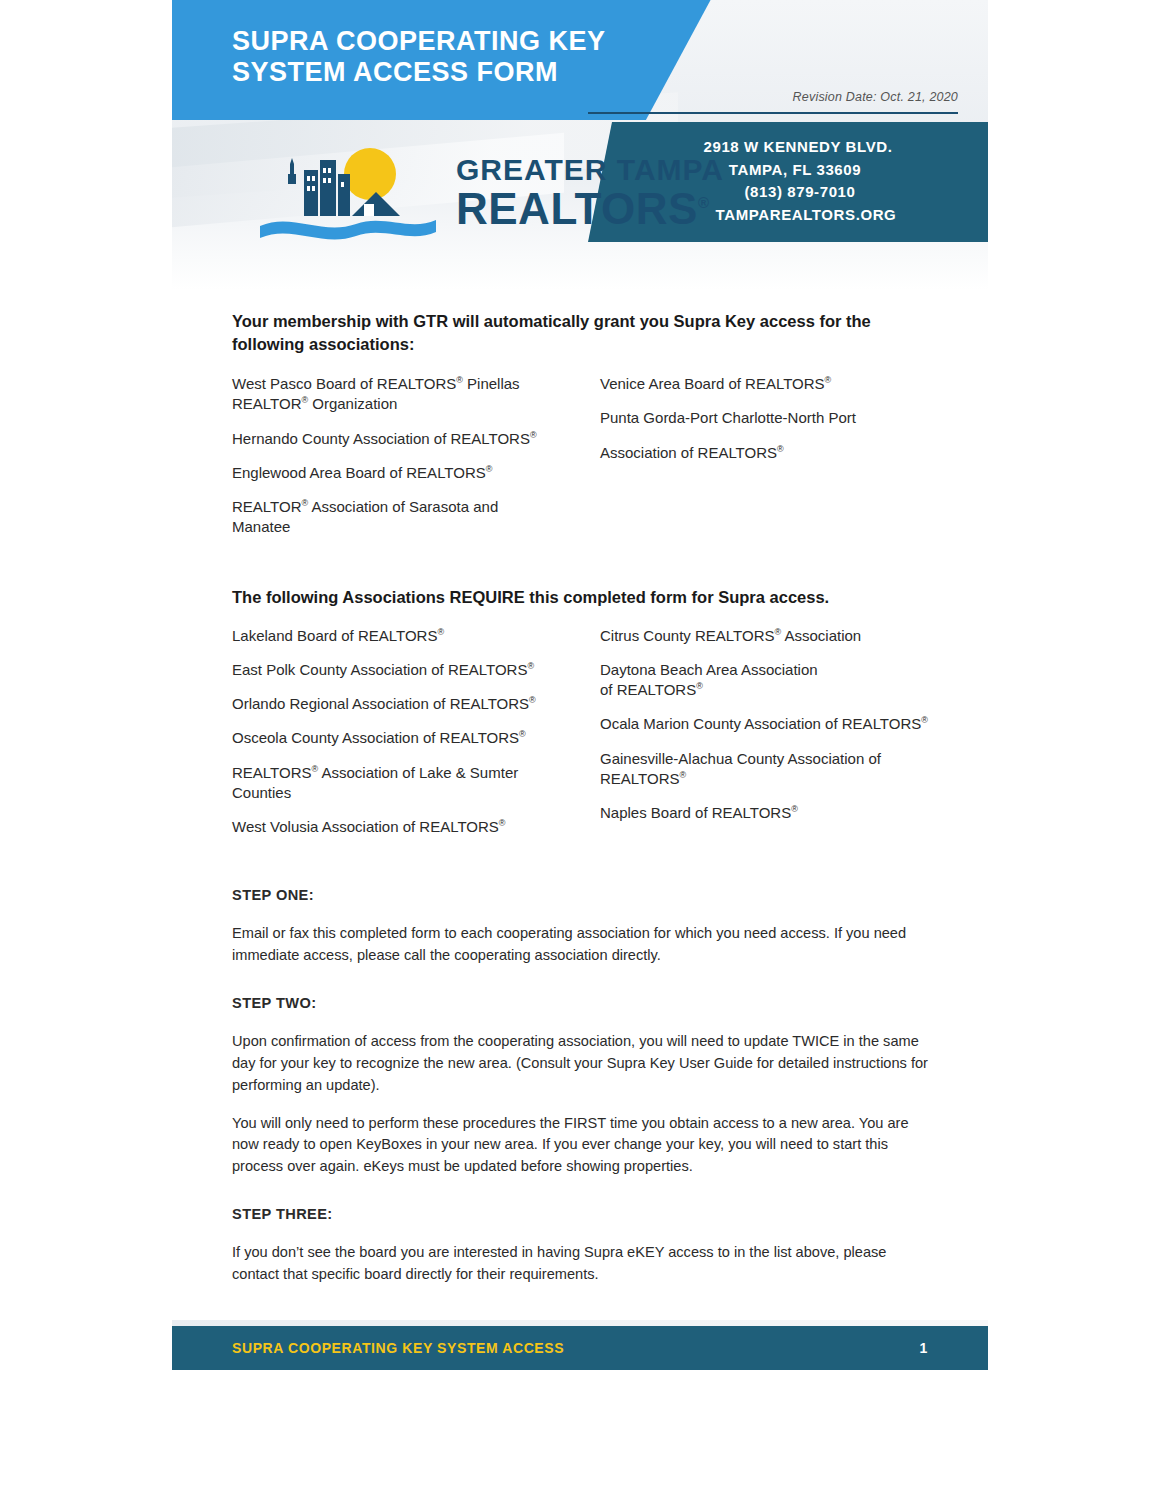Supra Cooperating Key
System Access Form
Revision Date: Oct. 21, 2020
2918 W KENNEDY BLVD.
TAMPA, FL 33609
(813) 879-7010
TAMPAREALTORS.ORG
GREATER TAMPA REALTORS®
Your membership with GTR will automatically grant you Supra Key access for the following associations:
West Pasco Board of REALTORS® Pinellas REALTOR® Organization
Hernando County Association of REALTORS®
Englewood Area Board of REALTORS®
REALTOR® Association of Sarasota and Manatee
Venice Area Board of REALTORS®
Punta Gorda-Port Charlotte-North Port
Association of REALTORS®
The following Associations REQUIRE this completed form for Supra access.
Lakeland Board of REALTORS®
East Polk County Association of REALTORS®
Orlando Regional Association of REALTORS®
Osceola County Association of REALTORS®
REALTORS® Association of Lake & Sumter Counties
West Volusia Association of REALTORS®
Citrus County REALTORS® Association
Daytona Beach Area Association
of REALTORS®
Ocala Marion County Association of REALTORS®
Gainesville-Alachua County Association of REALTORS®
Naples Board of REALTORS®
STEP ONE:
Email or fax this completed form to each cooperating association for which you need access. If you need immediate access, please call the cooperating association directly.
STEP TWO:
Upon confirmation of access from the cooperating association, you will need to update TWICE in the same day for your key to recognize the new area. (Consult your Supra Key User Guide for detailed instructions for performing an update).
You will only need to perform these procedures the FIRST time you obtain access to a new area. You are now ready to open KeyBoxes in your new area. If you ever change your key, you will need to start this process over again. eKeys must be updated before showing properties.
STEP THREE:
If you don’t see the board you are interested in having Supra eKEY access to in the list above, please contact that specific board directly for their requirements.
SUPRA COOPERATING KEY SYSTEM ACCESS 1